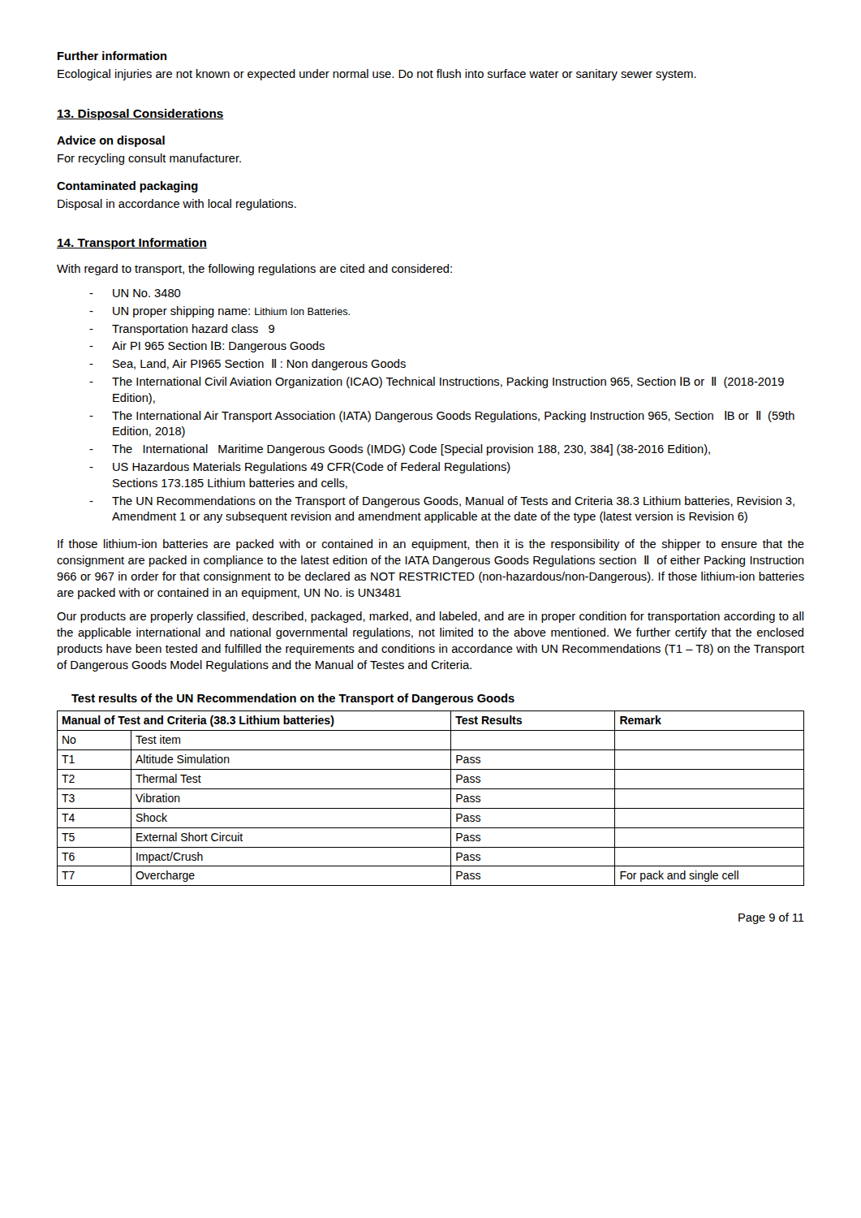Further information
Ecological injuries are not known or expected under normal use. Do not flush into surface water or sanitary sewer system.
13. Disposal Considerations
Advice on disposal
For recycling consult manufacturer.
Contaminated packaging
Disposal in accordance with local regulations.
14. Transport Information
With regard to transport, the following regulations are cited and considered:
UN No. 3480
UN proper shipping name: Lithium Ion Batteries.
Transportation hazard class 9
Air PI 965 Section ⅠB: Dangerous Goods
Sea, Land, Air PI965 Section Ⅱ : Non dangerous Goods
The International Civil Aviation Organization (ICAO) Technical Instructions, Packing Instruction 965, Section ⅠB or Ⅱ (2018-2019 Edition),
The International Air Transport Association (IATA) Dangerous Goods Regulations, Packing Instruction 965, Section ⅠB or Ⅱ (59th Edition, 2018)
The International Maritime Dangerous Goods (IMDG) Code [Special provision 188, 230, 384] (38-2016 Edition),
US Hazardous Materials Regulations 49 CFR(Code of Federal Regulations)
Sections 173.185 Lithium batteries and cells,
The UN Recommendations on the Transport of Dangerous Goods, Manual of Tests and Criteria 38.3 Lithium batteries, Revision 3, Amendment 1 or any subsequent revision and amendment applicable at the date of the type (latest version is Revision 6)
If those lithium-ion batteries are packed with or contained in an equipment, then it is the responsibility of the shipper to ensure that the consignment are packed in compliance to the latest edition of the IATA Dangerous Goods Regulations section Ⅱ of either Packing Instruction 966 or 967 in order for that consignment to be declared as NOT RESTRICTED (non-hazardous/non-Dangerous). If those lithium-ion batteries are packed with or contained in an equipment, UN No. is UN3481
Our products are properly classified, described, packaged, marked, and labeled, and are in proper condition for transportation according to all the applicable international and national governmental regulations, not limited to the above mentioned. We further certify that the enclosed products have been tested and fulfilled the requirements and conditions in accordance with UN Recommendations (T1 – T8) on the Transport of Dangerous Goods Model Regulations and the Manual of Testes and Criteria.
Test results of the UN Recommendation on the Transport of Dangerous Goods
| Manual of Test and Criteria (38.3 Lithium batteries) | Test Results | Remark |
| --- | --- | --- |
| No | Test item | | |
| T1 | Altitude Simulation | Pass | |
| T2 | Thermal Test | Pass | |
| T3 | Vibration | Pass | |
| T4 | Shock | Pass | |
| T5 | External Short Circuit | Pass | |
| T6 | Impact/Crush | Pass | |
| T7 | Overcharge | Pass | For pack and single cell |
Page 9 of 11